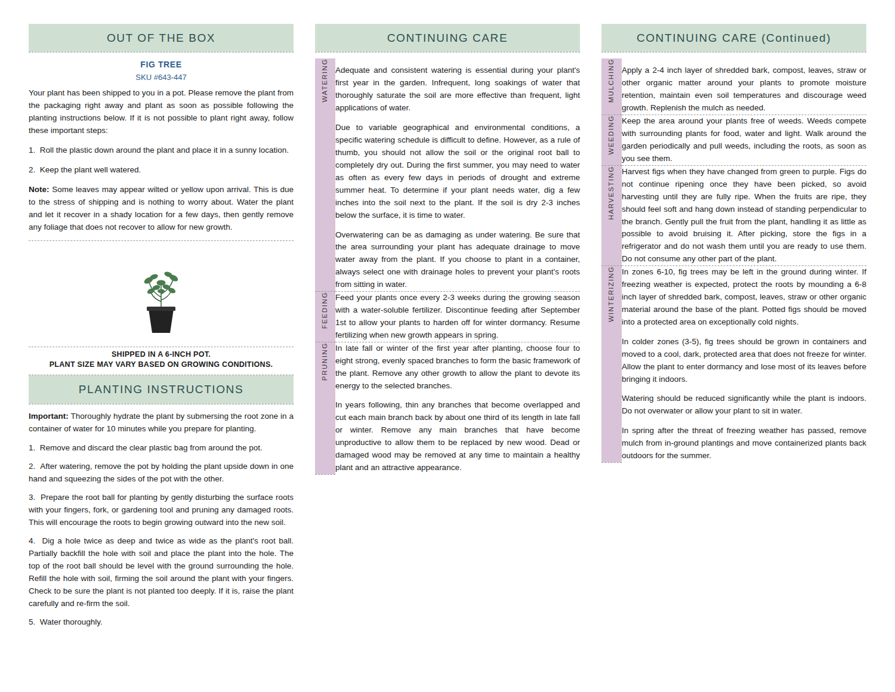OUT OF THE BOX
FIG TREE
SKU #643-447
Your plant has been shipped to you in a pot. Please remove the plant from the packaging right away and plant as soon as possible following the planting instructions below. If it is not possible to plant right away, follow these important steps:
1. Roll the plastic down around the plant and place it in a sunny location.
2. Keep the plant well watered.
Note: Some leaves may appear wilted or yellow upon arrival. This is due to the stress of shipping and is nothing to worry about. Water the plant and let it recover in a shady location for a few days, then gently remove any foliage that does not recover to allow for new growth.
SHIPPED IN A 6-INCH POT.
PLANT SIZE MAY VARY BASED ON GROWING CONDITIONS.
PLANTING INSTRUCTIONS
Important: Thoroughly hydrate the plant by submersing the root zone in a container of water for 10 minutes while you prepare for planting.
1. Remove and discard the clear plastic bag from around the pot.
2. After watering, remove the pot by holding the plant upside down in one hand and squeezing the sides of the pot with the other.
3. Prepare the root ball for planting by gently disturbing the surface roots with your fingers, fork, or gardening tool and pruning any damaged roots. This will encourage the roots to begin growing outward into the new soil.
4. Dig a hole twice as deep and twice as wide as the plant's root ball. Partially backfill the hole with soil and place the plant into the hole. The top of the root ball should be level with the ground surrounding the hole. Refill the hole with soil, firming the soil around the plant with your fingers. Check to be sure the plant is not planted too deeply. If it is, raise the plant carefully and re-firm the soil.
5. Water thoroughly.
CONTINUING CARE
| WATERING | Adequate and consistent watering is essential during your plant's first year in the garden. Infrequent, long soakings of water that thoroughly saturate the soil are more effective than frequent, light applications of water. Due to variable geographical and environmental conditions, a specific watering schedule is difficult to define. However, as a rule of thumb, you should not allow the soil or the original root ball to completely dry out. During the first summer, you may need to water as often as every few days in periods of drought and extreme summer heat. To determine if your plant needs water, dig a few inches into the soil next to the plant. If the soil is dry 2-3 inches below the surface, it is time to water. Overwatering can be as damaging as under watering. Be sure that the area surrounding your plant has adequate drainage to move water away from the plant. If you choose to plant in a container, always select one with drainage holes to prevent your plant's roots from sitting in water. |
| FEEDING | Feed your plants once every 2-3 weeks during the growing season with a water-soluble fertilizer. Discontinue feeding after September 1st to allow your plants to harden off for winter dormancy. Resume fertilizing when new growth appears in spring. |
| PRUNING | In late fall or winter of the first year after planting, choose four to eight strong, evenly spaced branches to form the basic framework of the plant. Remove any other growth to allow the plant to devote its energy to the selected branches. In years following, thin any branches that become overlapped and cut each main branch back by about one third of its length in late fall or winter. Remove any main branches that have become unproductive to allow them to be replaced by new wood. Dead or damaged wood may be removed at any time to maintain a healthy plant and an attractive appearance. |
CONTINUING CARE (Continued)
| MULCHING | Apply a 2-4 inch layer of shredded bark, compost, leaves, straw or other organic matter around your plants to promote moisture retention, maintain even soil temperatures and discourage weed growth. Replenish the mulch as needed. |
| WEEDING | Keep the area around your plants free of weeds. Weeds compete with surrounding plants for food, water and light. Walk around the garden periodically and pull weeds, including the roots, as soon as you see them. |
| HARVESTING | Harvest figs when they have changed from green to purple. Figs do not continue ripening once they have been picked, so avoid harvesting until they are fully ripe. When the fruits are ripe, they should feel soft and hang down instead of standing perpendicular to the branch. Gently pull the fruit from the plant, handling it as little as possible to avoid bruising it. After picking, store the figs in a refrigerator and do not wash them until you are ready to use them. Do not consume any other part of the plant. |
| WINTERIZING | In zones 6-10, fig trees may be left in the ground during winter. If freezing weather is expected, protect the roots by mounding a 6-8 inch layer of shredded bark, compost, leaves, straw or other organic material around the base of the plant. Potted figs should be moved into a protected area on exceptionally cold nights. In colder zones (3-5), fig trees should be grown in containers and moved to a cool, dark, protected area that does not freeze for winter. Allow the plant to enter dormancy and lose most of its leaves before bringing it indoors. Watering should be reduced significantly while the plant is indoors. Do not overwater or allow your plant to sit in water. In spring after the threat of freezing weather has passed, remove mulch from in-ground plantings and move containerized plants back outdoors for the summer. |